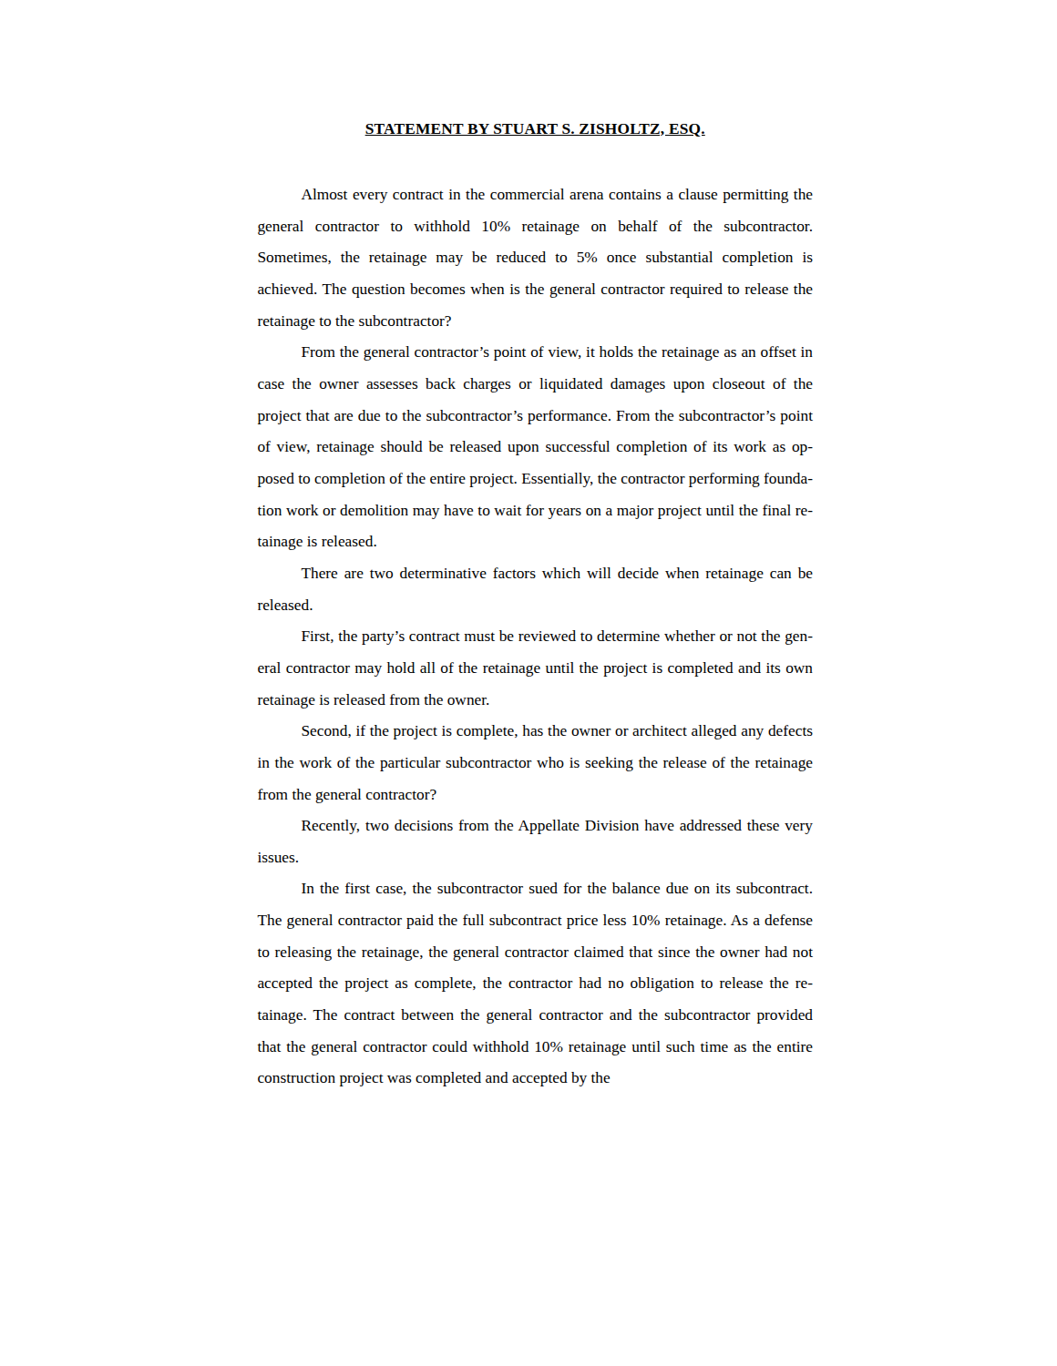STATEMENT BY STUART S. ZISHOLTZ, ESQ.
Almost every contract in the commercial arena contains a clause permitting the general contractor to withhold 10% retainage on behalf of the subcontractor. Sometimes, the retainage may be reduced to 5% once substantial completion is achieved. The question becomes when is the general contractor required to release the retainage to the subcontractor?
From the general contractor’s point of view, it holds the retainage as an offset in case the owner assesses back charges or liquidated damages upon closeout of the project that are due to the subcontractor’s performance. From the subcontractor’s point of view, retainage should be released upon successful completion of its work as opposed to completion of the entire project. Essentially, the contractor performing foundation work or demolition may have to wait for years on a major project until the final retainage is released.
There are two determinative factors which will decide when retainage can be released.
First, the party’s contract must be reviewed to determine whether or not the general contractor may hold all of the retainage until the project is completed and its own retainage is released from the owner.
Second, if the project is complete, has the owner or architect alleged any defects in the work of the particular subcontractor who is seeking the release of the retainage from the general contractor?
Recently, two decisions from the Appellate Division have addressed these very issues.
In the first case, the subcontractor sued for the balance due on its subcontract. The general contractor paid the full subcontract price less 10% retainage. As a defense to releasing the retainage, the general contractor claimed that since the owner had not accepted the project as complete, the contractor had no obligation to release the retainage. The contract between the general contractor and the subcontractor provided that the general contractor could withhold 10% retainage until such time as the entire construction project was completed and accepted by the